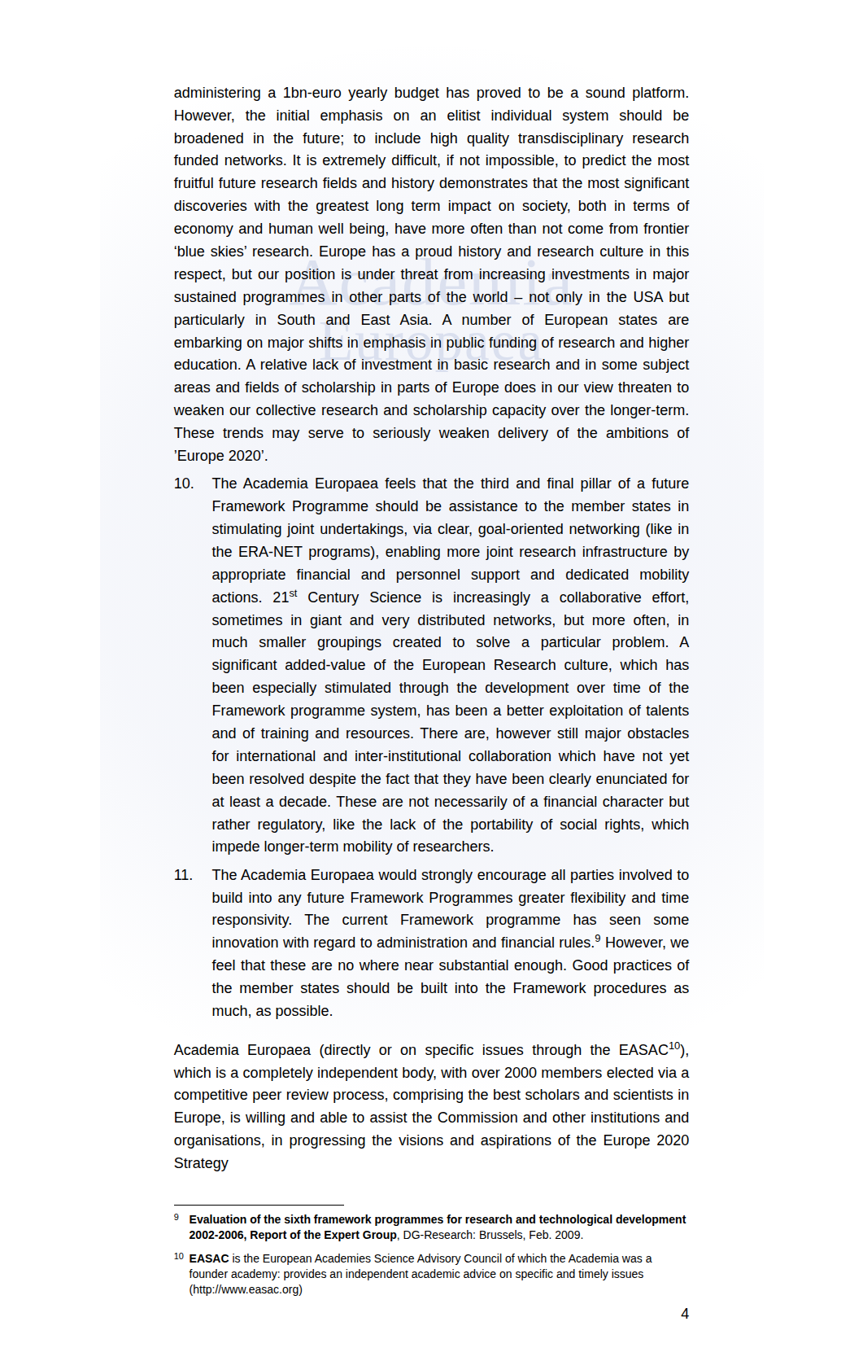Academia Europaea
administering a 1bn-euro yearly budget has proved to be a sound platform. However, the initial emphasis on an elitist individual system should be broadened in the future; to include high quality transdisciplinary research funded networks. It is extremely difficult, if not impossible, to predict the most fruitful future research fields and history demonstrates that the most significant discoveries with the greatest long term impact on society, both in terms of economy and human well being, have more often than not come from frontier ‘blue skies’ research. Europe has a proud history and research culture in this respect, but our position is under threat from increasing investments in major sustained programmes in other parts of the world – not only in the USA but particularly in South and East Asia. A number of European states are embarking on major shifts in emphasis in public funding of research and higher education. A relative lack of investment in basic research and in some subject areas and fields of scholarship in parts of Europe does in our view threaten to weaken our collective research and scholarship capacity over the longer-term. These trends may serve to seriously weaken delivery of the ambitions of ’Europe 2020’.
10. The Academia Europaea feels that the third and final pillar of a future Framework Programme should be assistance to the member states in stimulating joint undertakings, via clear, goal-oriented networking (like in the ERA-NET programs), enabling more joint research infrastructure by appropriate financial and personnel support and dedicated mobility actions. 21st Century Science is increasingly a collaborative effort, sometimes in giant and very distributed networks, but more often, in much smaller groupings created to solve a particular problem. A significant added-value of the European Research culture, which has been especially stimulated through the development over time of the Framework programme system, has been a better exploitation of talents and of training and resources. There are, however still major obstacles for international and inter-institutional collaboration which have not yet been resolved despite the fact that they have been clearly enunciated for at least a decade. These are not necessarily of a financial character but rather regulatory, like the lack of the portability of social rights, which impede longer-term mobility of researchers.
11. The Academia Europaea would strongly encourage all parties involved to build into any future Framework Programmes greater flexibility and time responsivity. The current Framework programme has seen some innovation with regard to administration and financial rules.9 However, we feel that these are no where near substantial enough. Good practices of the member states should be built into the Framework procedures as much, as possible.
Academia Europaea (directly or on specific issues through the EASAC10), which is a completely independent body, with over 2000 members elected via a competitive peer review process, comprising the best scholars and scientists in Europe, is willing and able to assist the Commission and other institutions and organisations, in progressing the visions and aspirations of the Europe 2020 Strategy
9 Evaluation of the sixth framework programmes for research and technological development 2002-2006, Report of the Expert Group, DG-Research: Brussels, Feb. 2009.
10 EASAC is the European Academies Science Advisory Council of which the Academia was a founder academy: provides an independent academic advice on specific and timely issues (http://www.easac.org)
4